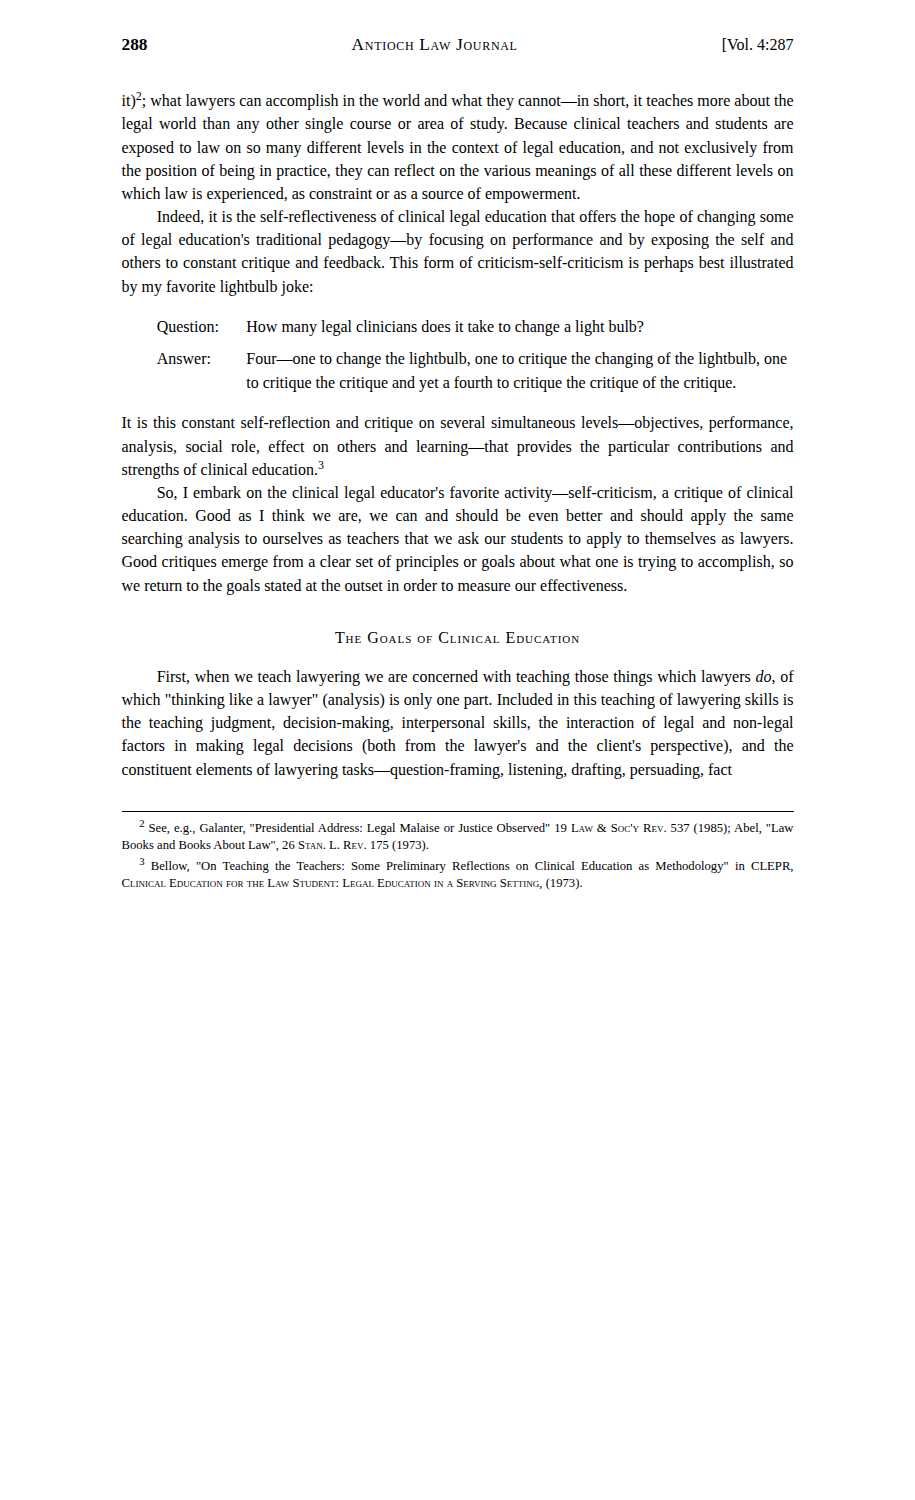288 Antioch Law Journal [Vol. 4:287
it)2; what lawyers can accomplish in the world and what they cannot—in short, it teaches more about the legal world than any other single course or area of study. Because clinical teachers and students are exposed to law on so many different levels in the context of legal education, and not exclusively from the position of being in practice, they can reflect on the various meanings of all these different levels on which law is experienced, as constraint or as a source of empowerment.
Indeed, it is the self-reflectiveness of clinical legal education that offers the hope of changing some of legal education's traditional pedagogy—by focusing on performance and by exposing the self and others to constant critique and feedback. This form of criticism-self-criticism is perhaps best illustrated by my favorite lightbulb joke:
Question:
How many legal clinicians does it take to change a light bulb?
Answer:
Four—one to change the lightbulb, one to critique the changing of the lightbulb, one to critique the critique and yet a fourth to critique the critique of the critique.
It is this constant self-reflection and critique on several simultaneous levels—objectives, performance, analysis, social role, effect on others and learning—that provides the particular contributions and strengths of clinical education.3
So, I embark on the clinical legal educator's favorite activity—self-criticism, a critique of clinical education. Good as I think we are, we can and should be even better and should apply the same searching analysis to ourselves as teachers that we ask our students to apply to themselves as lawyers. Good critiques emerge from a clear set of principles or goals about what one is trying to accomplish, so we return to the goals stated at the outset in order to measure our effectiveness.
The Goals of Clinical Education
First, when we teach lawyering we are concerned with teaching those things which lawyers do, of which "thinking like a lawyer" (analysis) is only one part. Included in this teaching of lawyering skills is the teaching judgment, decision-making, interpersonal skills, the interaction of legal and non-legal factors in making legal decisions (both from the lawyer's and the client's perspective), and the constituent elements of lawyering tasks—question-framing, listening, drafting, persuading, fact
2 See, e.g., Galanter, "Presidential Address: Legal Malaise or Justice Observed" 19 Law & Soc'y Rev. 537 (1985); Abel, "Law Books and Books About Law", 26 Stan. L. Rev. 175 (1973).
3 Bellow, "On Teaching the Teachers: Some Preliminary Reflections on Clinical Education as Methodology" in CLEPR, Clinical Education for the Law Student: Legal Education in a Serving Setting, (1973).